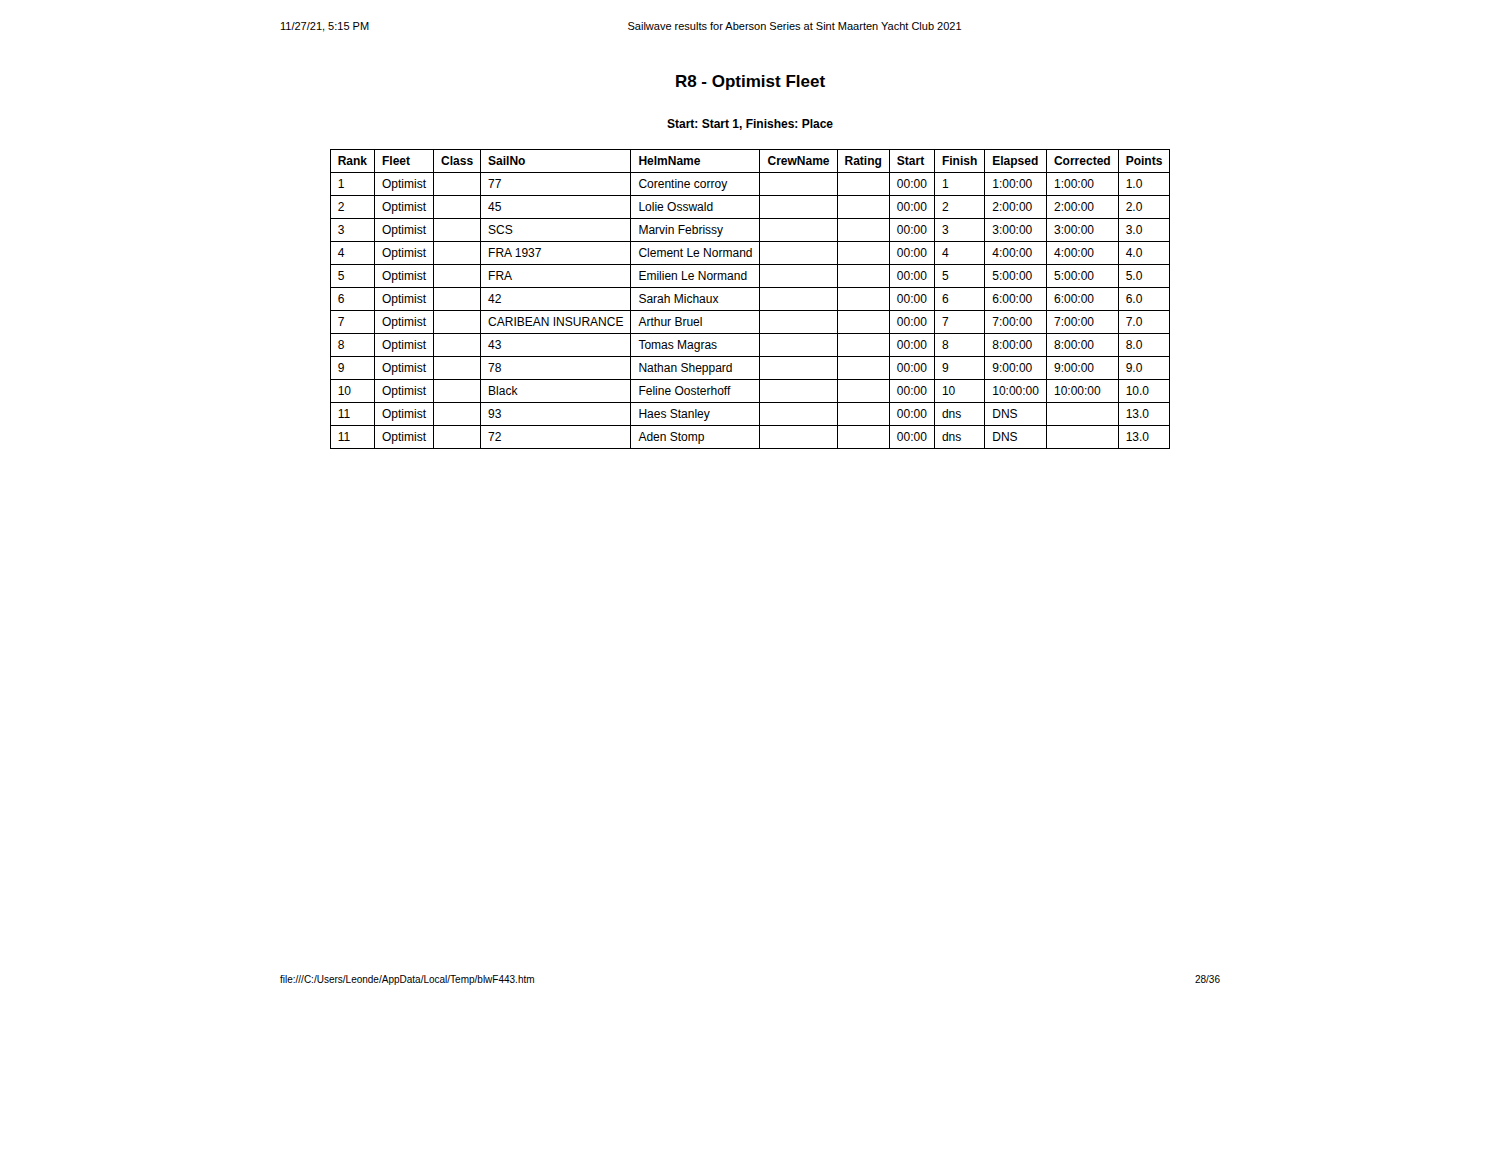11/27/21, 5:15 PM
Sailwave results for Aberson Series at Sint Maarten Yacht Club 2021
R8 - Optimist Fleet
Start: Start 1, Finishes: Place
| Rank | Fleet | Class | SailNo | HelmName | CrewName | Rating | Start | Finish | Elapsed | Corrected | Points |
| --- | --- | --- | --- | --- | --- | --- | --- | --- | --- | --- | --- |
| 1 | Optimist | | 77 | Corentine corroy | | | 00:00 | 1 | 1:00:00 | 1:00:00 | 1.0 |
| 2 | Optimist | | 45 | Lolie Osswald | | | 00:00 | 2 | 2:00:00 | 2:00:00 | 2.0 |
| 3 | Optimist | | SCS | Marvin Febrissy | | | 00:00 | 3 | 3:00:00 | 3:00:00 | 3.0 |
| 4 | Optimist | | FRA 1937 | Clement Le Normand | | | 00:00 | 4 | 4:00:00 | 4:00:00 | 4.0 |
| 5 | Optimist | | FRA | Emilien Le Normand | | | 00:00 | 5 | 5:00:00 | 5:00:00 | 5.0 |
| 6 | Optimist | | 42 | Sarah Michaux | | | 00:00 | 6 | 6:00:00 | 6:00:00 | 6.0 |
| 7 | Optimist | | CARIBEAN INSURANCE | Arthur Bruel | | | 00:00 | 7 | 7:00:00 | 7:00:00 | 7.0 |
| 8 | Optimist | | 43 | Tomas Magras | | | 00:00 | 8 | 8:00:00 | 8:00:00 | 8.0 |
| 9 | Optimist | | 78 | Nathan Sheppard | | | 00:00 | 9 | 9:00:00 | 9:00:00 | 9.0 |
| 10 | Optimist | | Black | Feline Oosterhoff | | | 00:00 | 10 | 10:00:00 | 10:00:00 | 10.0 |
| 11 | Optimist | | 93 | Haes Stanley | | | 00:00 | dns | DNS | | 13.0 |
| 11 | Optimist | | 72 | Aden Stomp | | | 00:00 | dns | DNS | | 13.0 |
file:///C:/Users/Leonde/AppData/Local/Temp/blwF443.htm
28/36